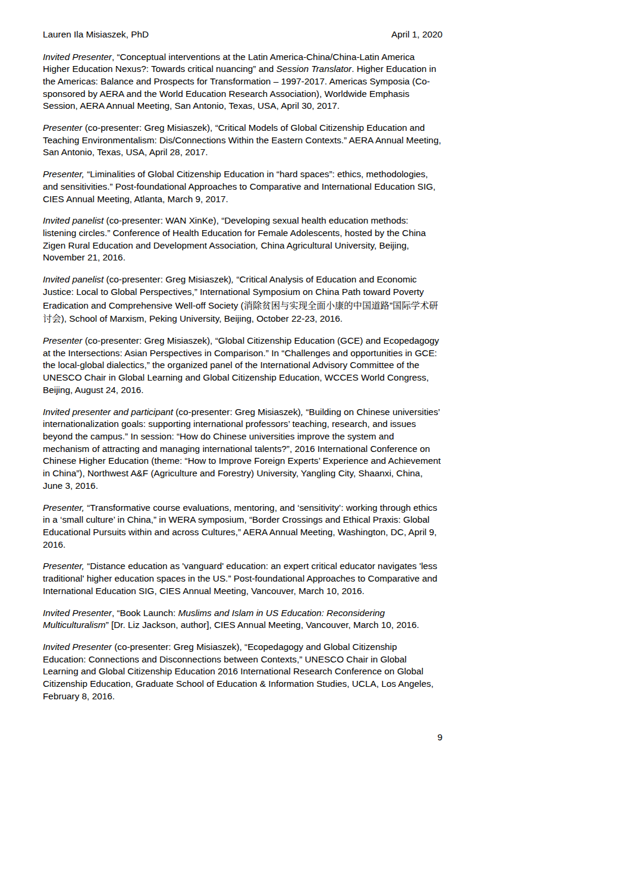Lauren Ila Misiaszek, PhD April 1, 2020
Invited Presenter, “Conceptual interventions at the Latin America-China/China-Latin America Higher Education Nexus?: Towards critical nuancing” and Session Translator. Higher Education in the Americas: Balance and Prospects for Transformation – 1997-2017. Americas Symposia (Co-sponsored by AERA and the World Education Research Association), Worldwide Emphasis Session, AERA Annual Meeting, San Antonio, Texas, USA, April 30, 2017.
Presenter (co-presenter: Greg Misiaszek), “Critical Models of Global Citizenship Education and Teaching Environmentalism: Dis/Connections Within the Eastern Contexts.” AERA Annual Meeting, San Antonio, Texas, USA, April 28, 2017.
Presenter, “Liminalities of Global Citizenship Education in “hard spaces”: ethics, methodologies, and sensitivities.” Post-foundational Approaches to Comparative and International Education SIG, CIES Annual Meeting, Atlanta, March 9, 2017.
Invited panelist (co-presenter: WAN XinKe), “Developing sexual health education methods: listening circles.” Conference of Health Education for Female Adolescents, hosted by the China Zigen Rural Education and Development Association, China Agricultural University, Beijing, November 21, 2016.
Invited panelist (co-presenter: Greg Misiaszek), “Critical Analysis of Education and Economic Justice: Local to Global Perspectives,” International Symposium on China Path toward Poverty Eradication and Comprehensive Well-off Society (消除贫困与实现全面小康的中国道路”国际学术研讨会), School of Marxism, Peking University, Beijing, October 22-23, 2016.
Presenter (co-presenter: Greg Misiaszek), “Global Citizenship Education (GCE) and Ecopedagogy at the Intersections: Asian Perspectives in Comparison.” In “Challenges and opportunities in GCE: the local-global dialectics,” the organized panel of the International Advisory Committee of the UNESCO Chair in Global Learning and Global Citizenship Education, WCCES World Congress, Beijing, August 24, 2016.
Invited presenter and participant (co-presenter: Greg Misiaszek), “Building on Chinese universities’ internationalization goals: supporting international professors’ teaching, research, and issues beyond the campus.” In session: “How do Chinese universities improve the system and mechanism of attracting and managing international talents?”, 2016 International Conference on Chinese Higher Education (theme: “How to Improve Foreign Experts’ Experience and Achievement in China”), Northwest A&F (Agriculture and Forestry) University, Yangling City, Shaanxi, China, June 3, 2016.
Presenter, “Transformative course evaluations, mentoring, and ‘sensitivity’: working through ethics in a ‘small culture’ in China,” in WERA symposium, “Border Crossings and Ethical Praxis: Global Educational Pursuits within and across Cultures,” AERA Annual Meeting, Washington, DC, April 9, 2016.
Presenter, “Distance education as 'vanguard' education: an expert critical educator navigates 'less traditional' higher education spaces in the US.” Post-foundational Approaches to Comparative and International Education SIG, CIES Annual Meeting, Vancouver, March 10, 2016.
Invited Presenter, “Book Launch: Muslims and Islam in US Education: Reconsidering Multiculturalism” [Dr. Liz Jackson, author], CIES Annual Meeting, Vancouver, March 10, 2016.
Invited Presenter (co-presenter: Greg Misiaszek), “Ecopedagogy and Global Citizenship Education: Connections and Disconnections between Contexts,” UNESCO Chair in Global Learning and Global Citizenship Education 2016 International Research Conference on Global Citizenship Education, Graduate School of Education & Information Studies, UCLA, Los Angeles, February 8, 2016.
9